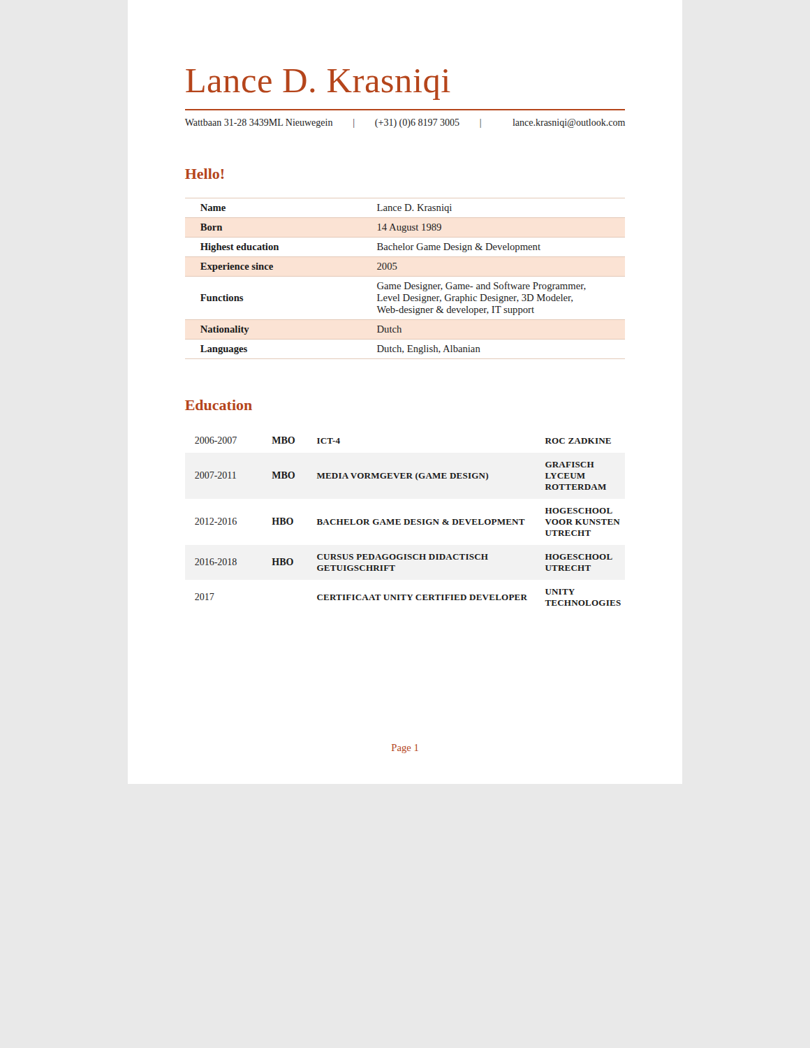Lance D. Krasniqi
Wattbaan 31-28 3439ML Nieuwegein | (+31) (0)6 8197 3005 | lance.krasniqi@outlook.com
Hello!
| Name | Lance D. Krasniqi |
| Born | 14 August 1989 |
| Highest education | Bachelor Game Design & Development |
| Experience since | 2005 |
| Functions | Game Designer, Game- and Software Programmer, Level Designer, Graphic Designer, 3D Modeler, Web-designer & developer, IT support |
| Nationality | Dutch |
| Languages | Dutch, English, Albanian |
Education
| 2006-2007 | MBO | ICT-4 | ROC Zadkine |
| 2007-2011 | MBO | Media Vormgever (Game Design) | Grafisch Lyceum Rotterdam |
| 2012-2016 | HBO | Bachelor Game Design & Development | Hogeschool voor Kunsten Utrecht |
| 2016-2018 | HBO | Cursus Pedagogisch Didactisch Getuigschrift | Hogeschool Utrecht |
| 2017 | | Certificaat Unity Certified Developer | Unity Technologies |
Page 1